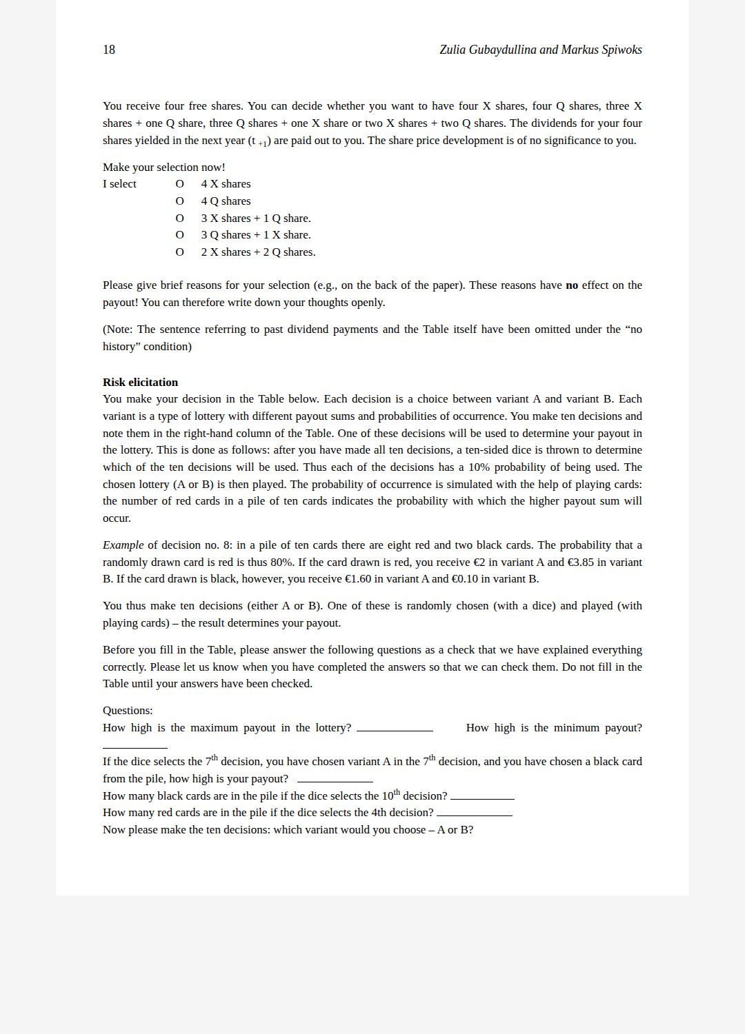18 Zulia Gubaydullina and Markus Spiwoks
You receive four free shares. You can decide whether you want to have four X shares, four Q shares, three X shares + one Q share, three Q shares + one X share or two X shares + two Q shares. The dividends for your four shares yielded in the next year (t +1) are paid out to you. The share price development is of no significance to you.
Make your selection now!
I select O 4 X shares
O 4 Q shares
O 3 X shares + 1 Q share.
O 3 Q shares + 1 X share.
O 2 X shares + 2 Q shares.
Please give brief reasons for your selection (e.g., on the back of the paper). These reasons have no effect on the payout! You can therefore write down your thoughts openly.
(Note: The sentence referring to past dividend payments and the Table itself have been omitted under the “no history” condition)
Risk elicitation
You make your decision in the Table below. Each decision is a choice between variant A and variant B. Each variant is a type of lottery with different payout sums and probabilities of occurrence. You make ten decisions and note them in the right-hand column of the Table. One of these decisions will be used to determine your payout in the lottery. This is done as follows: after you have made all ten decisions, a ten-sided dice is thrown to determine which of the ten decisions will be used. Thus each of the decisions has a 10% probability of being used. The chosen lottery (A or B) is then played. The probability of occurrence is simulated with the help of playing cards: the number of red cards in a pile of ten cards indicates the probability with which the higher payout sum will occur.
Example of decision no. 8: in a pile of ten cards there are eight red and two black cards. The probability that a randomly drawn card is red is thus 80%. If the card drawn is red, you receive €2 in variant A and €3.85 in variant B. If the card drawn is black, however, you receive €1.60 in variant A and €0.10 in variant B.
You thus make ten decisions (either A or B). One of these is randomly chosen (with a dice) and played (with playing cards) – the result determines your payout.
Before you fill in the Table, please answer the following questions as a check that we have explained everything correctly. Please let us know when you have completed the answers so that we can check them. Do not fill in the Table until your answers have been checked.
Questions:
How high is the maximum payout in the lottery? How high is the minimum payout?
If the dice selects the 7th decision, you have chosen variant A in the 7th decision, and you have chosen a black card from the pile, how high is your payout?
How many black cards are in the pile if the dice selects the 10th decision?
How many red cards are in the pile if the dice selects the 4th decision?
Now please make the ten decisions: which variant would you choose – A or B?